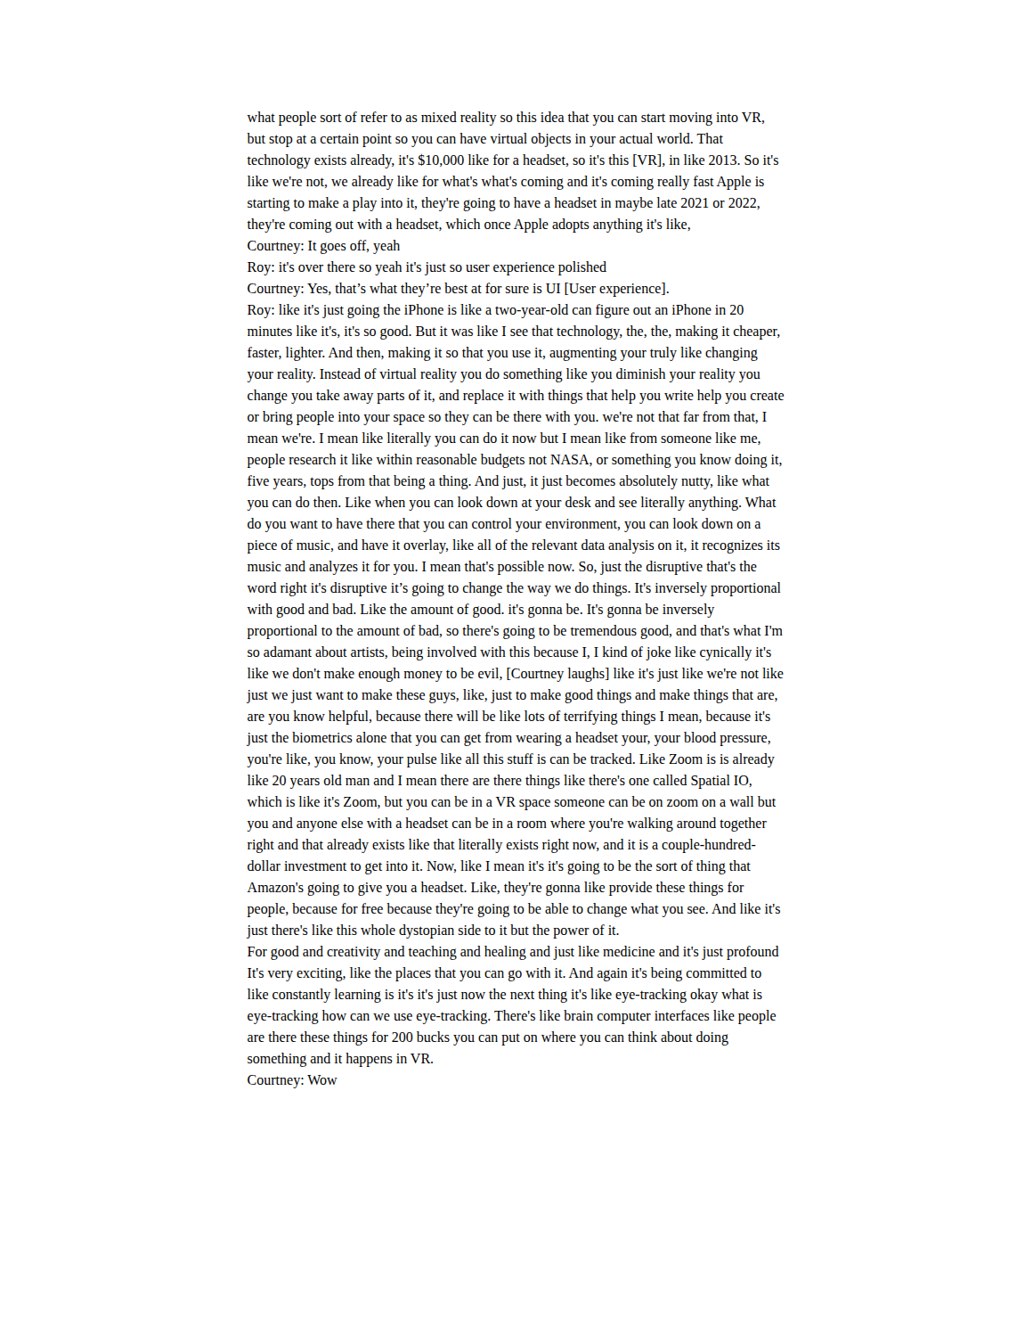what people sort of refer to as mixed reality so this idea that you can start moving into VR, but stop at a certain point so you can have virtual objects in your actual world. That technology exists already, it's $10,000 like for a headset, so it's this [VR], in like 2013. So it's like we're not, we already like for what's what's coming and it's coming really fast Apple is starting to make a play into it, they're going to have a headset in maybe late 2021 or 2022, they're coming out with a headset, which once Apple adopts anything it's like,
Courtney: It goes off, yeah
Roy: it's over there so yeah it's just so user experience polished
Courtney: Yes, that’s what they’re best at for sure is UI [User experience].
Roy: like it's just going the iPhone is like a two-year-old can figure out an iPhone in 20 minutes like it's, it's so good. But it was like I see that technology, the, the, making it cheaper, faster, lighter. And then, making it so that you use it, augmenting your truly like changing your reality. Instead of virtual reality you do something like you diminish your reality you change you take away parts of it, and replace it with things that help you write help you create or bring people into your space so they can be there with you. we're not that far from that, I mean we're. I mean like literally you can do it now but I mean like from someone like me, people research it like within reasonable budgets not NASA, or something you know doing it, five years, tops from that being a thing. And just, it just becomes absolutely nutty, like what you can do then. Like when you can look down at your desk and see literally anything. What do you want to have there that you can control your environment, you can look down on a piece of music, and have it overlay, like all of the relevant data analysis on it, it recognizes its music and analyzes it for you. I mean that's possible now. So, just the disruptive that's the word right it's disruptive it’s going to change the way we do things. It's inversely proportional with good and bad. Like the amount of good. it's gonna be. It's gonna be inversely proportional to the amount of bad, so there's going to be tremendous good, and that's what I'm so adamant about artists, being involved with this because I, I kind of joke like cynically it's like we don't make enough money to be evil, [Courtney laughs] like it's just like we're not like just we just want to make these guys, like, just to make good things and make things that are, are you know helpful, because there will be like lots of terrifying things I mean, because it's just the biometrics alone that you can get from wearing a headset your, your blood pressure, you're like, you know, your pulse like all this stuff is can be tracked. Like Zoom is is already like 20 years old man and I mean there are there things like there's one called Spatial IO, which is like it's Zoom, but you can be in a VR space someone can be on zoom on a wall but you and anyone else with a headset can be in a room where you're walking around together right and that already exists like that literally exists right now, and it is a couple-hundred-dollar investment to get into it. Now, like I mean it's it's going to be the sort of thing that Amazon's going to give you a headset. Like, they're gonna like provide these things for people, because for free because they're going to be able to change what you see. And like it's just there's like this whole dystopian side to it but the power of it.
For good and creativity and teaching and healing and just like medicine and it's just profound It's very exciting, like the places that you can go with it. And again it's being committed to like constantly learning is it's it's just now the next thing it's like eye-tracking okay what is eye-tracking how can we use eye-tracking. There's like brain computer interfaces like people are there these things for 200 bucks you can put on where you can think about doing something and it happens in VR.
Courtney: Wow